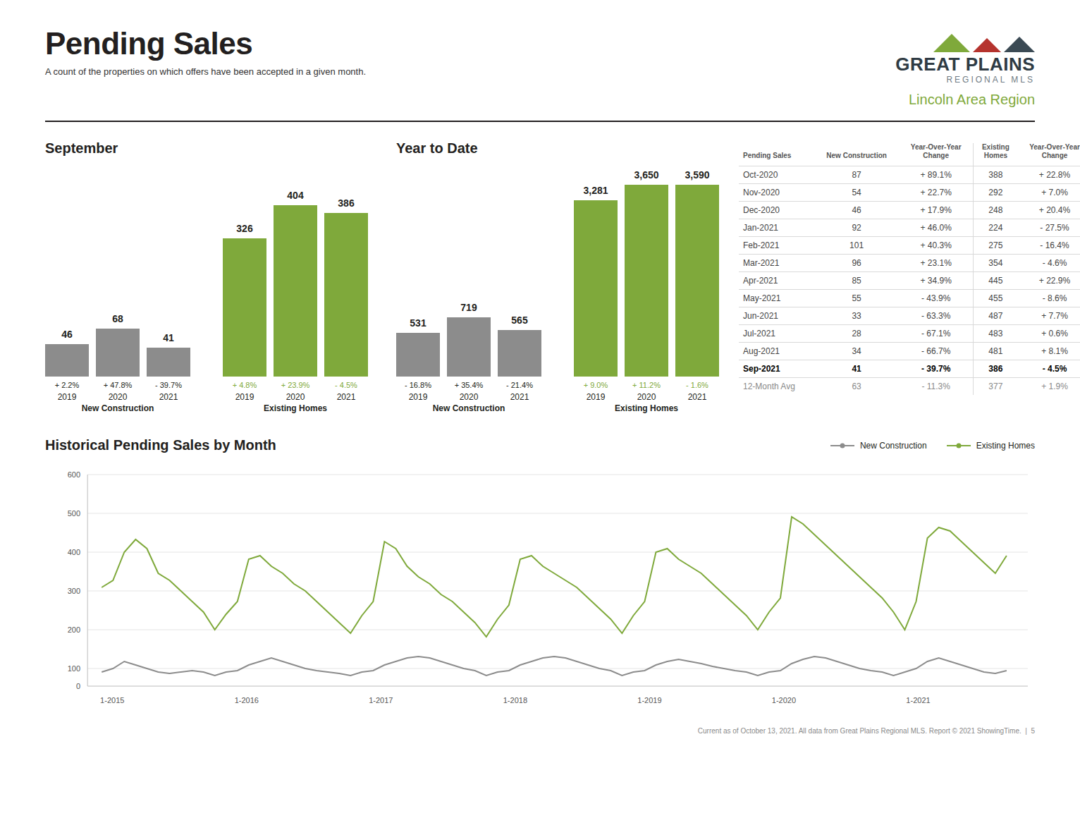Pending Sales
A count of the properties on which offers have been accepted in a given month.
GREAT PLAINS
REGIONAL MLS
Lincoln Area Region
September
46
+ 2.2%
2019
68
+ 47.8%
2020
41
- 39.7%
2021
326
+ 4.8%
2019
404
+ 23.9%
2020
386
- 4.5%
2021
New Construction
Existing Homes
Year to Date
531
- 16.8%
2019
719
+ 35.4%
2020
565
- 21.4%
2021
3,281
+ 9.0%
2019
3,650
+ 11.2%
2020
3,590
- 1.6%
2021
New Construction
Existing Homes
| Pending Sales | New Construction | Year-Over-Year Change | Existing Homes | Year-Over-Year Change |
| --- | --- | --- | --- | --- |
| Oct-2020 | 87 | + 89.1% | 388 | + 22.8% |
| Nov-2020 | 54 | + 22.7% | 292 | + 7.0% |
| Dec-2020 | 46 | + 17.9% | 248 | + 20.4% |
| Jan-2021 | 92 | + 46.0% | 224 | - 27.5% |
| Feb-2021 | 101 | + 40.3% | 275 | - 16.4% |
| Mar-2021 | 96 | + 23.1% | 354 | - 4.6% |
| Apr-2021 | 85 | + 34.9% | 445 | + 22.9% |
| May-2021 | 55 | - 43.9% | 455 | - 8.6% |
| Jun-2021 | 33 | - 63.3% | 487 | + 7.7% |
| Jul-2021 | 28 | - 67.1% | 483 | + 0.6% |
| Aug-2021 | 34 | - 66.7% | 481 | + 8.1% |
| Sep-2021 | 41 | - 39.7% | 386 | - 4.5% |
| 12-Month Avg | 63 | - 11.3% | 377 | + 1.9% |
Historical Pending Sales by Month
New Construction
Existing Homes
600 500 400 300 200 100 0 1-2015 1-2016 1-2017 1-2018 1-2019 1-2020 1-2021
Current as of October 13, 2021. All data from Great Plains Regional MLS. Report © 2021 ShowingTime. | 5